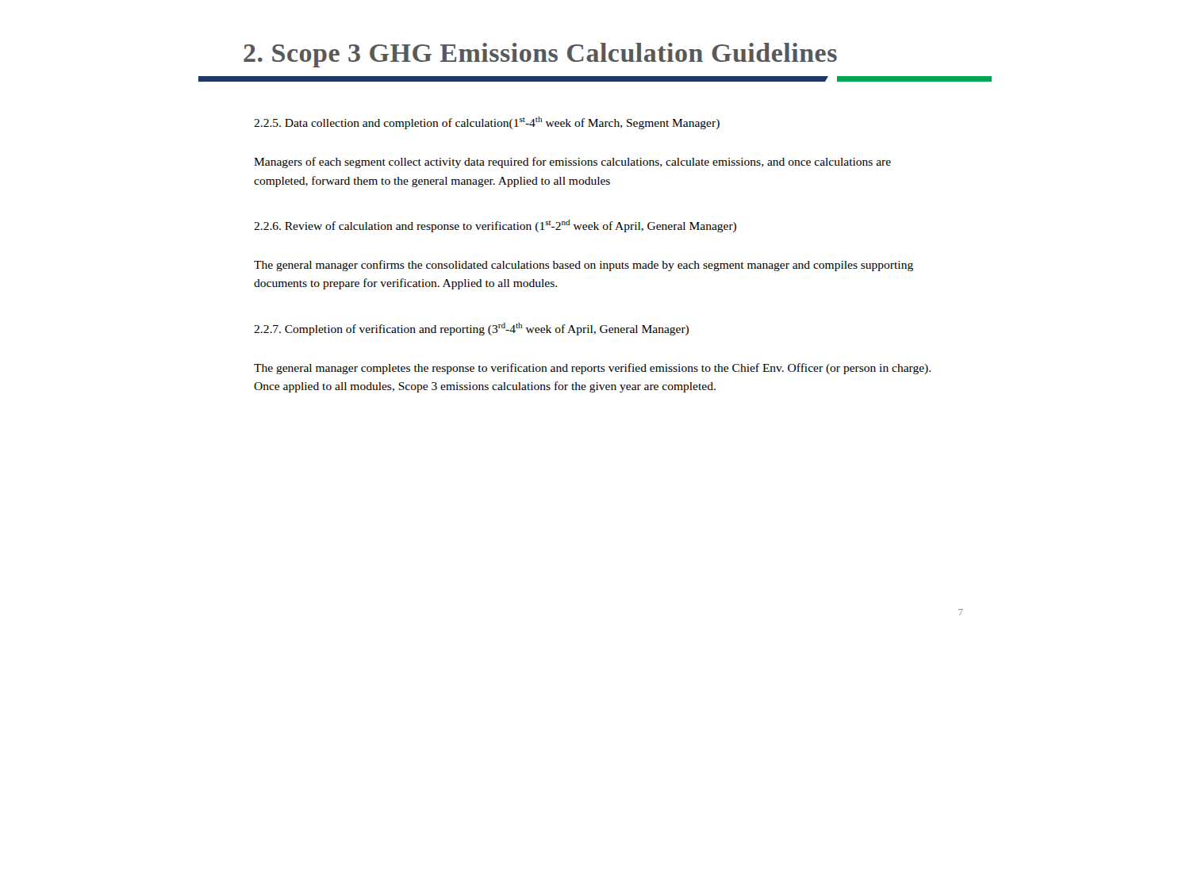2. Scope 3 GHG Emissions Calculation Guidelines
2.2.5. Data collection and completion of calculation(1st-4th week of March, Segment Manager)
Managers of each segment collect activity data required for emissions calculations, calculate emissions, and once calculations are completed, forward them to the general manager. Applied to all modules
2.2.6. Review of calculation and response to verification (1st-2nd week of April, General Manager)
The general manager confirms the consolidated calculations based on inputs made by each segment manager and compiles supporting documents to prepare for verification. Applied to all modules.
2.2.7. Completion of verification and reporting (3rd-4th week of April, General Manager)
The general manager completes the response to verification and reports verified emissions to the Chief Env. Officer (or person in charge). Once applied to all modules, Scope 3 emissions calculations for the given year are completed.
7